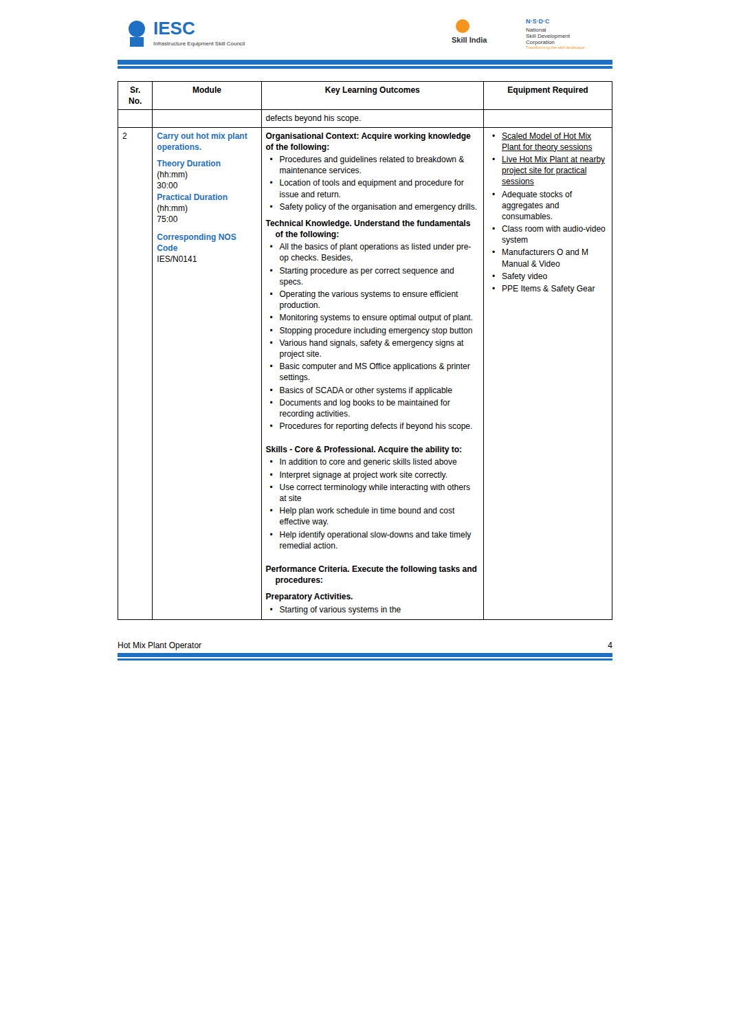| Sr. No. | Module | Key Learning Outcomes | Equipment Required |
| --- | --- | --- | --- |
| | | defects beyond his scope. | |
| 2 | Carry out hot mix plant operations. Theory Duration (hh:mm) 30:00 Practical Duration (hh:mm) 75:00 Corresponding NOS Code IES/N0141 | Organisational Context: Acquire working knowledge of the following: Procedures and guidelines related to breakdown & maintenance services. Location of tools and equipment and procedure for issue and return. Safety policy of the organisation and emergency drills. Technical Knowledge. Understand the fundamentals of the following: All the basics of plant operations as listed under pre-op checks. Besides, Starting procedure as per correct sequence and specs. Operating the various systems to ensure efficient production. Monitoring systems to ensure optimal output of plant. Stopping procedure including emergency stop button Various hand signals, safety & emergency signs at project site. Basic computer and MS Office applications & printer settings. Basics of SCADA or other systems if applicable Documents and log books to be maintained for recording activities. Procedures for reporting defects if beyond his scope. Skills - Core & Professional. Acquire the ability to: In addition to core and generic skills listed above Interpret signage at project work site correctly. Use correct terminology while interacting with others at site Help plan work schedule in time bound and cost effective way. Help identify operational slow-downs and take timely remedial action. Performance Criteria. Execute the following tasks and procedures: Preparatory Activities. Starting of various systems in the | Scaled Model of Hot Mix Plant for theory sessions Live Hot Mix Plant at nearby project site for practical sessions Adequate stocks of aggregates and consumables. Class room with audio-video system Manufacturers O and M Manual & Video Safety video PPE Items & Safety Gear |
Hot Mix Plant Operator 4